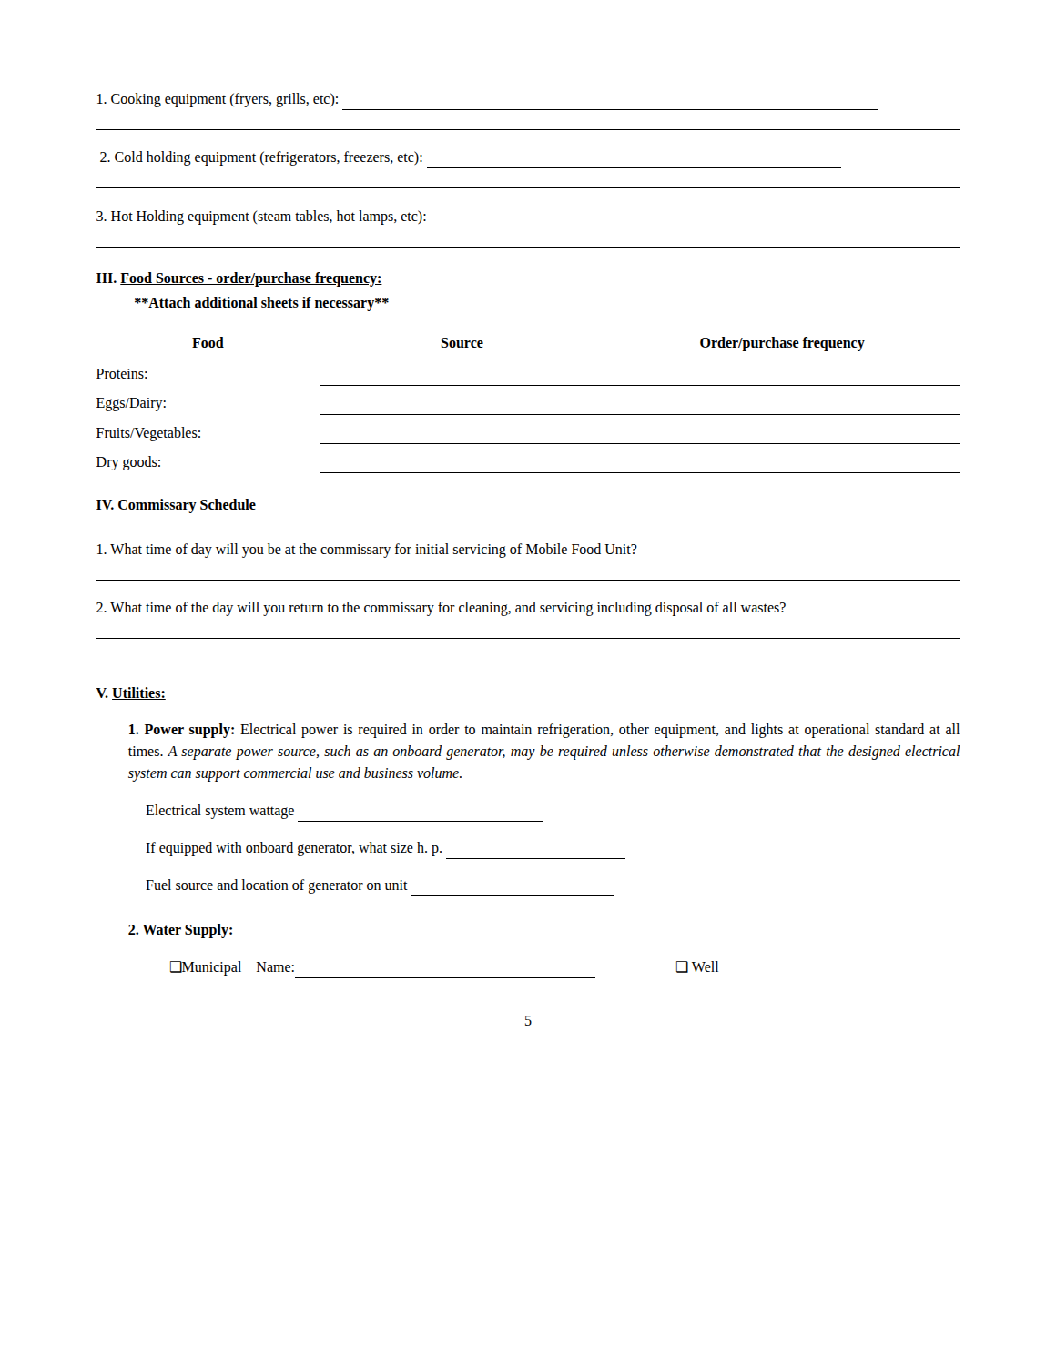1. Cooking equipment (fryers, grills, etc):
2. Cold holding equipment (refrigerators, freezers, etc):
3. Hot Holding equipment (steam tables, hot lamps, etc):
III. Food Sources - order/purchase frequency:
**Attach additional sheets if necessary**
| Food | Source | Order/purchase frequency |
| --- | --- | --- |
| Proteins: | |
| Eggs/Dairy: | |
| Fruits/Vegetables: | |
| Dry goods: | |
IV. Commissary Schedule
1. What time of day will you be at the commissary for initial servicing of Mobile Food Unit?
2. What time of the day will you return to the commissary for cleaning, and servicing including disposal of all wastes?
V. Utilities:
1. Power supply: Electrical power is required in order to maintain refrigeration, other equipment, and lights at operational standard at all times. A separate power source, such as an onboard generator, may be required unless otherwise demonstrated that the designed electrical system can support commercial use and business volume.
Electrical system wattage
If equipped with onboard generator, what size h. p.
Fuel source and location of generator on unit
2. Water Supply:
❑Municipal Name: ❑ Well
5